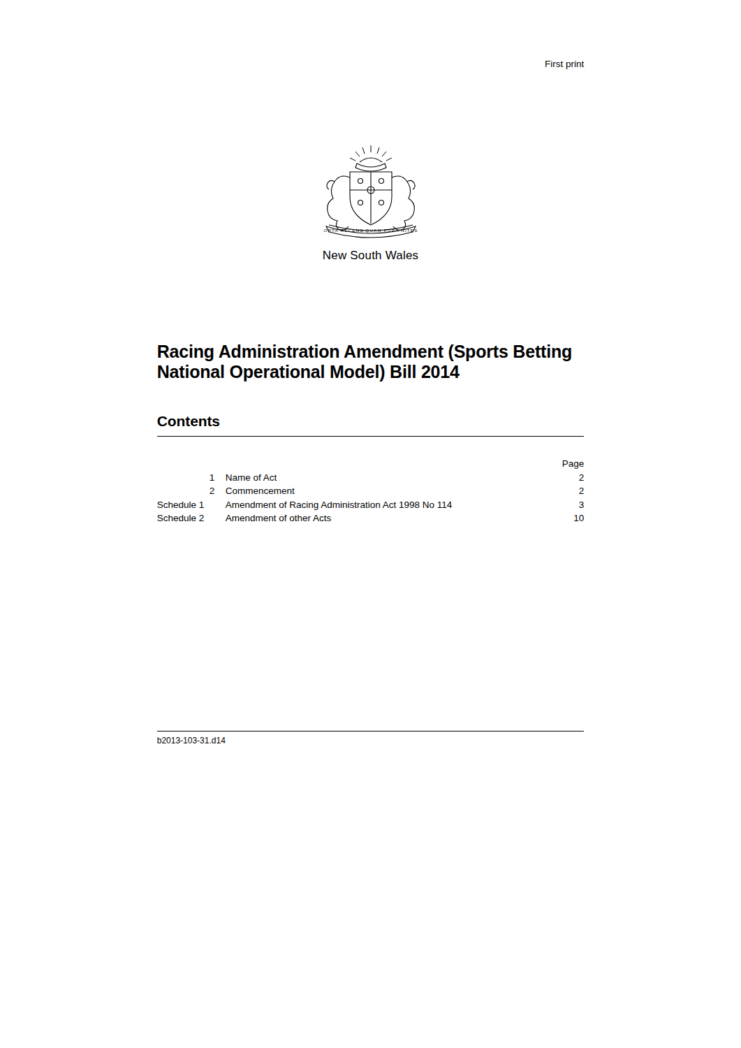First print
New South Wales coat of arms ORTA RECENS QUAM PURA NITES
New South Wales
Racing Administration Amendment (Sports Betting National Operational Model) Bill 2014
Contents
| | | Page |
| 1 | Name of Act | 2 |
| 2 | Commencement | 2 |
| Schedule 1 | Amendment of Racing Administration Act 1998 No 114 | 3 |
| Schedule 2 | Amendment of other Acts | 10 |
b2013-103-31.d14